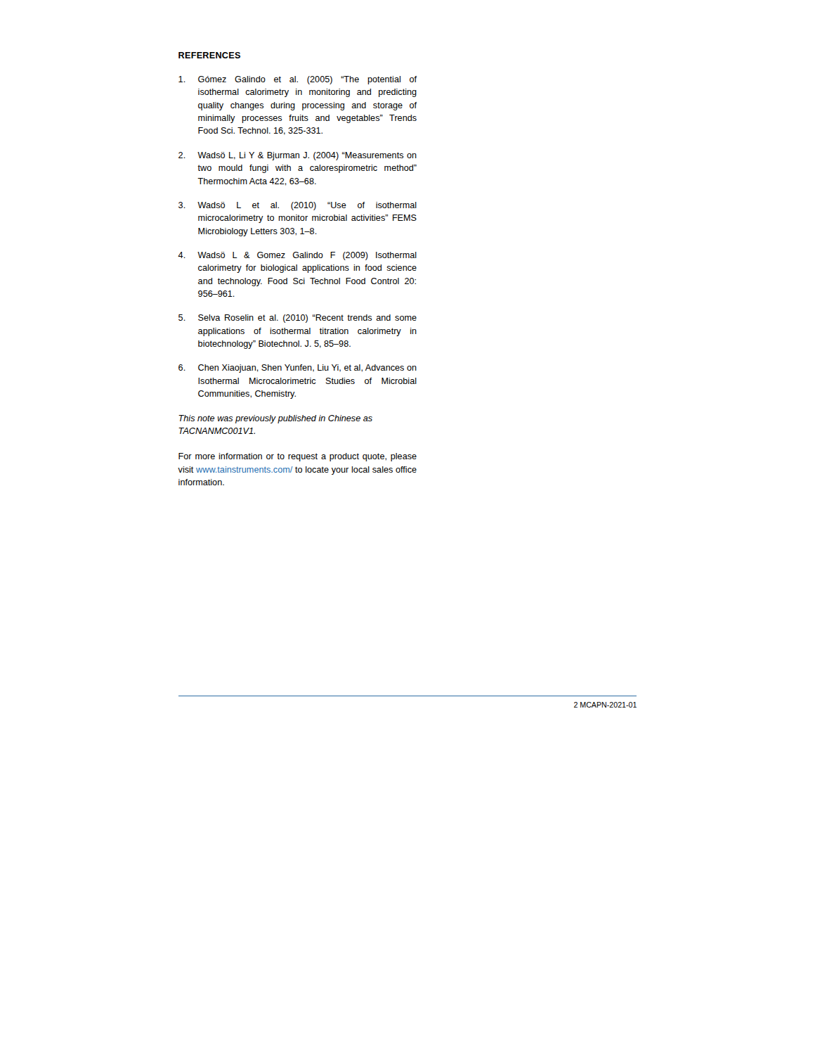REFERENCES
1. Gómez Galindo et al. (2005) “The potential of isothermal calorimetry in monitoring and predicting quality changes during processing and storage of minimally processes fruits and vegetables” Trends Food Sci. Technol. 16, 325-331.
2. Wadsö L, Li Y & Bjurman J. (2004) “Measurements on two mould fungi with a calorespirometric method” Thermochim Acta 422, 63–68.
3. Wadsö L et al. (2010) “Use of isothermal microcalorimetry to monitor microbial activities” FEMS Microbiology Letters 303, 1–8.
4. Wadsö L & Gomez Galindo F (2009) Isothermal calorimetry for biological applications in food science and technology. Food Sci Technol Food Control 20: 956–961.
5. Selva Roselin et al. (2010) “Recent trends and some applications of isothermal titration calorimetry in biotechnology” Biotechnol. J. 5, 85–98.
6. Chen Xiaojuan, Shen Yunfen, Liu Yi, et al, Advances on Isothermal Microcalorimetric Studies of Microbial Communities, Chemistry.
This note was previously published in Chinese as TACNANMC001V1.
For more information or to request a product quote, please visit www.tainstruments.com/ to locate your local sales office information.
2 MCAPN-2021-01